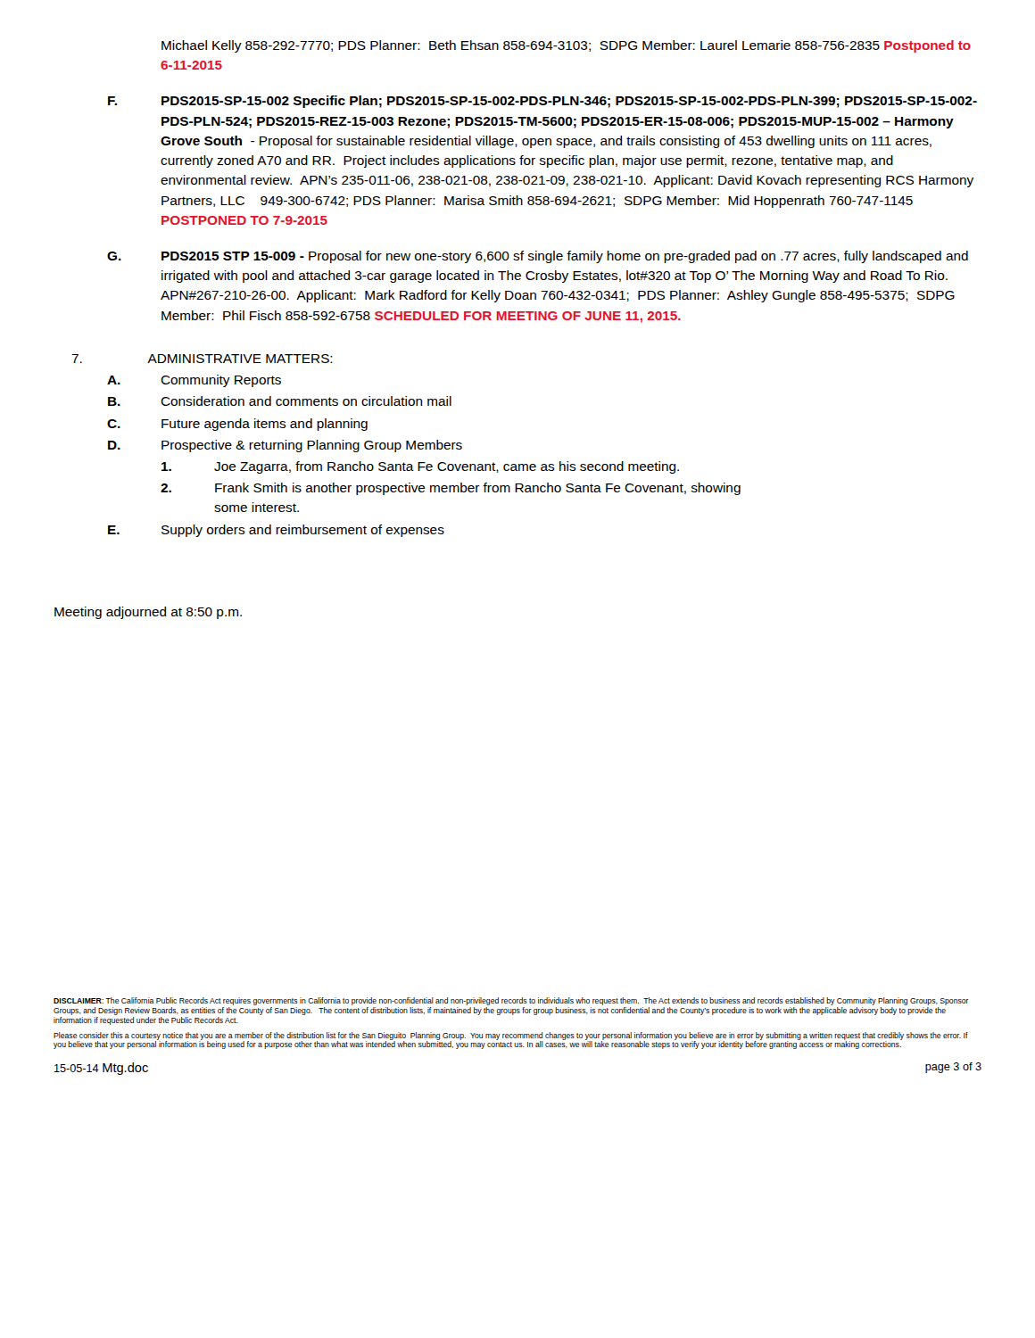Michael Kelly 858-292-7770; PDS Planner: Beth Ehsan 858-694-3103; SDPG Member: Laurel Lemarie 858-756-2835 Postponed to 6-11-2015
F.
PDS2015-SP-15-002 Specific Plan; PDS2015-SP-15-002-PDS-PLN-346; PDS2015-SP-15-002-PDS-PLN-399; PDS2015-SP-15-002-PDS-PLN-524; PDS2015-REZ-15-003 Rezone; PDS2015-TM-5600; PDS2015-ER-15-08-006; PDS2015-MUP-15-002 – Harmony Grove South - Proposal for sustainable residential village, open space, and trails consisting of 453 dwelling units on 111 acres, currently zoned A70 and RR. Project includes applications for specific plan, major use permit, rezone, tentative map, and environmental review. APN’s 235-011-06, 238-021-08, 238-021-09, 238-021-10. Applicant: David Kovach representing RCS Harmony Partners, LLC 949-300-6742; PDS Planner: Marisa Smith 858-694-2621; SDPG Member: Mid Hoppenrath 760-747-1145 POSTPONED TO 7-9-2015
G.
PDS2015 STP 15-009 - Proposal for new one-story 6,600 sf single family home on pre-graded pad on .77 acres, fully landscaped and irrigated with pool and attached 3-car garage located in The Crosby Estates, lot#320 at Top O’ The Morning Way and Road To Rio. APN#267-210-26-00. Applicant: Mark Radford for Kelly Doan 760-432-0341; PDS Planner: Ashley Gungle 858-495-5375; SDPG Member: Phil Fisch 858-592-6758 SCHEDULED FOR MEETING OF JUNE 11, 2015.
7.
ADMINISTRATIVE MATTERS:
A.
Community Reports
B.
Consideration and comments on circulation mail
C.
Future agenda items and planning
D.
Prospective & returning Planning Group Members
1.
Joe Zagarra, from Rancho Santa Fe Covenant, came as his second meeting.
2.
Frank Smith is another prospective member from Rancho Santa Fe Covenant, showing
some interest.
E.
Supply orders and reimbursement of expenses
Meeting adjourned at 8:50 p.m.
DISCLAIMER: The California Public Records Act requires governments in California to provide non-confidential and non-privileged records to individuals who request them. The Act extends to business and records established by Community Planning Groups, Sponsor Groups, and Design Review Boards, as entities of the County of San Diego. The content of distribution lists, if maintained by the groups for group business, is not confidential and the County’s procedure is to work with the applicable advisory body to provide the information if requested under the Public Records Act.
Please consider this a courtesy notice that you are a member of the distribution list for the San Dieguito Planning Group. You may recommend changes to your personal information you believe are in error by submitting a written request that credibly shows the error. If you believe that your personal information is being used for a purpose other than what was intended when submitted, you may contact us. In all cases, we will take reasonable steps to verify your identity before granting access or making corrections.
15-05-14 Mtg.doc
page 3 of 3